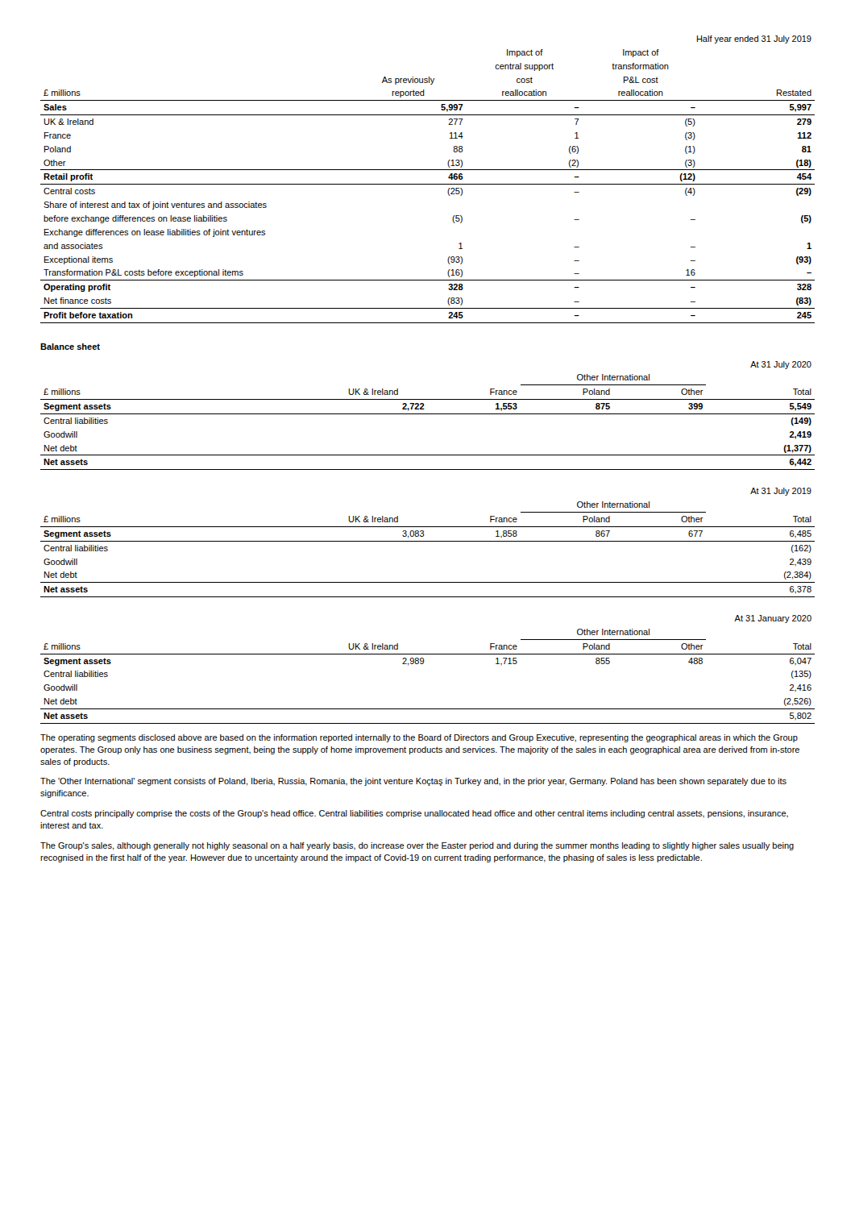| | Half year ended 31 July 2019 |
| | | Impact of | Impact of | |
| | | central support | transformation | |
| | As previously | cost | P&L cost | |
| £ millions | reported | reallocation | reallocation | Restated |
| Sales | 5,997 | – | – | 5,997 |
| UK & Ireland | 277 | 7 | (5) | 279 |
| France | 114 | 1 | (3) | 112 |
| Poland | 88 | (6) | (1) | 81 |
| Other | (13) | (2) | (3) | (18) |
| Retail profit | 466 | – | (12) | 454 |
| Central costs | (25) | – | (4) | (29) |
| Share of interest and tax of joint ventures and associates | | | | |
| before exchange differences on lease liabilities | (5) | – | – | (5) |
| Exchange differences on lease liabilities of joint ventures | | | | |
| and associates | 1 | – | – | 1 |
| Exceptional items | (93) | – | – | (93) |
| Transformation P&L costs before exceptional items | (16) | – | 16 | – |
| Operating profit | 328 | – | – | 328 |
| Net finance costs | (83) | – | – | (83) |
| Profit before taxation | 245 | – | – | 245 |
Balance sheet
| | At 31 July 2020 |
| | | | Other International | |
| £ millions | UK & Ireland | France | Poland | Other | Total |
| Segment assets | 2,722 | 1,553 | 875 | 399 | 5,549 |
| Central liabilities | | | | | (149) |
| Goodwill | | | | | 2,419 |
| Net debt | | | | | (1,377) |
| Net assets | | | | | 6,442 |
| | At 31 July 2019 |
| | | | Other International | |
| £ millions | UK & Ireland | France | Poland | Other | Total |
| Segment assets | 3,083 | 1,858 | 867 | 677 | 6,485 |
| Central liabilities | | | | | (162) |
| Goodwill | | | | | 2,439 |
| Net debt | | | | | (2,384) |
| Net assets | | | | | 6,378 |
| | At 31 January 2020 |
| | | | Other International | |
| £ millions | UK & Ireland | France | Poland | Other | Total |
| Segment assets | 2,989 | 1,715 | 855 | 488 | 6,047 |
| Central liabilities | | | | | (135) |
| Goodwill | | | | | 2,416 |
| Net debt | | | | | (2,526) |
| Net assets | | | | | 5,802 |
The operating segments disclosed above are based on the information reported internally to the Board of Directors and Group Executive, representing the geographical areas in which the Group operates. The Group only has one business segment, being the supply of home improvement products and services. The majority of the sales in each geographical area are derived from in-store sales of products.
The 'Other International' segment consists of Poland, Iberia, Russia, Romania, the joint venture Koçtaş in Turkey and, in the prior year, Germany. Poland has been shown separately due to its significance.
Central costs principally comprise the costs of the Group's head office. Central liabilities comprise unallocated head office and other central items including central assets, pensions, insurance, interest and tax.
The Group's sales, although generally not highly seasonal on a half yearly basis, do increase over the Easter period and during the summer months leading to slightly higher sales usually being recognised in the first half of the year. However due to uncertainty around the impact of Covid-19 on current trading performance, the phasing of sales is less predictable.